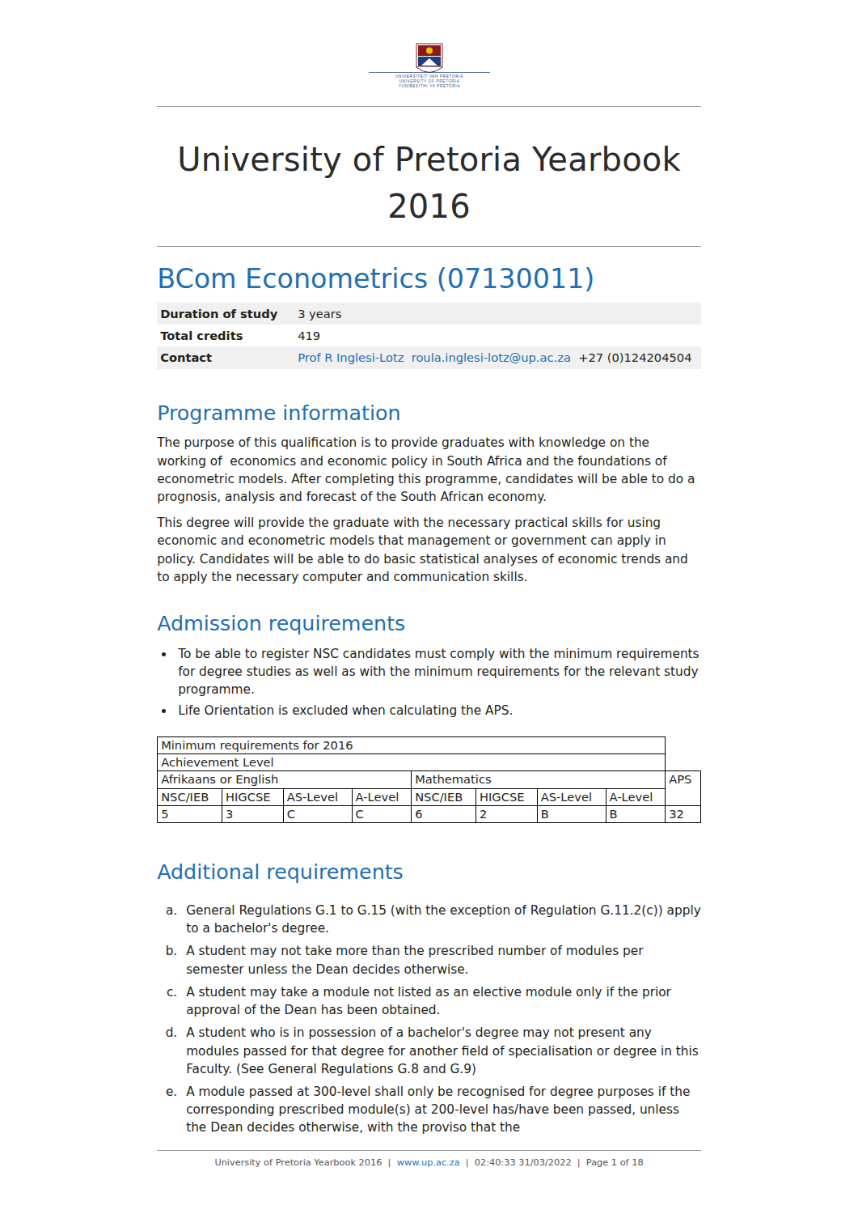UNIVERSITEIT VAN PRETORIA UNIVERSITY OF PRETORIA YUNIBESITHI YA PRETORIA
University of Pretoria Yearbook 2016
BCom Econometrics (07130011)
| Duration of study | 3 years |
| Total credits | 419 |
| Contact | Prof R Inglesi-Lotz roula.inglesi-lotz@up.ac.za +27 (0)124204504 |
Programme information
The purpose of this qualification is to provide graduates with knowledge on the working of economics and economic policy in South Africa and the foundations of econometric models. After completing this programme, candidates will be able to do a prognosis, analysis and forecast of the South African economy.
This degree will provide the graduate with the necessary practical skills for using economic and econometric models that management or government can apply in policy. Candidates will be able to do basic statistical analyses of economic trends and to apply the necessary computer and communication skills.
Admission requirements
To be able to register NSC candidates must comply with the minimum requirements for degree studies as well as with the minimum requirements for the relevant study programme.
Life Orientation is excluded when calculating the APS.
| Minimum requirements for 2016 | |
| Achievement Level | |
| Afrikaans or English | Mathematics | APS |
| NSC/IEB | HIGCSE | AS-Level | A-Level | NSC/IEB | HIGCSE | AS-Level | A-Level |
| 5 | 3 | C | C | 6 | 2 | B | B | 32 |
Additional requirements
General Regulations G.1 to G.15 (with the exception of Regulation G.11.2(c)) apply to a bachelor's degree.
A student may not take more than the prescribed number of modules per semester unless the Dean decides otherwise.
A student may take a module not listed as an elective module only if the prior approval of the Dean has been obtained.
A student who is in possession of a bachelor's degree may not present any modules passed for that degree for another field of specialisation or degree in this Faculty. (See General Regulations G.8 and G.9)
A module passed at 300-level shall only be recognised for degree purposes if the corresponding prescribed module(s) at 200-level has/have been passed, unless the Dean decides otherwise, with the proviso that the
University of Pretoria Yearbook 2016 | www.up.ac.za | 02:40:33 31/03/2022 | Page 1 of 18